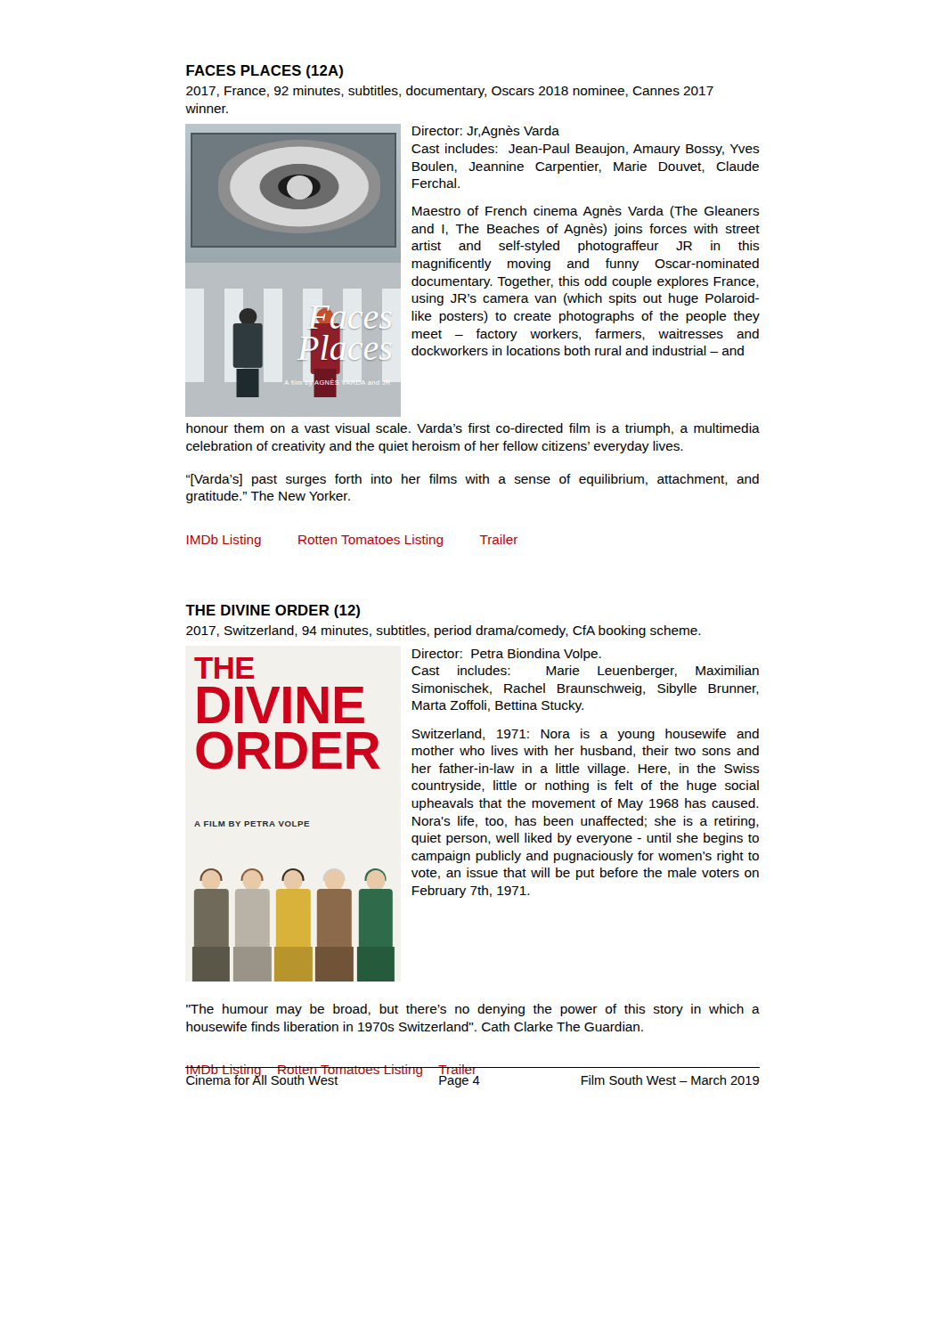FACES PLACES (12A)
2017, France, 92 minutes, subtitles, documentary, Oscars 2018 nominee, Cannes 2017 winner.
Faces Places
A film by AGNÈS VARDA and JR
Director: Jr,Agnès Varda
Cast includes: Jean-Paul Beaujon, Amaury Bossy, Yves Boulen, Jeannine Carpentier, Marie Douvet, Claude Ferchal.
Maestro of French cinema Agnès Varda (The Gleaners and I, The Beaches of Agnès) joins forces with street artist and self-styled photograffeur JR in this magnificently moving and funny Oscar-nominated documentary. Together, this odd couple explores France, using JR’s camera van (which spits out huge Polaroid-like posters) to create photographs of the people they meet – factory workers, farmers, waitresses and dockworkers in locations both rural and industrial – and
honour them on a vast visual scale. Varda’s first co-directed film is a triumph, a multimedia celebration of creativity and the quiet heroism of her fellow citizens’ everyday lives.
“[Varda’s] past surges forth into her films with a sense of equilibrium, attachment, and gratitude.” The New Yorker.
IMDb Listing Rotten Tomatoes Listing Trailer
THE DIVINE ORDER (12)
2017, Switzerland, 94 minutes, subtitles, period drama/comedy, CfA booking scheme.
THE DIVINE ORDER
A FILM BY PETRA VOLPE
Director: Petra Biondina Volpe.
Cast includes: Marie Leuenberger, Maximilian Simonischek, Rachel Braunschweig, Sibylle Brunner, Marta Zoffoli, Bettina Stucky.
Switzerland, 1971: Nora is a young housewife and mother who lives with her husband, their two sons and her father-in-law in a little village. Here, in the Swiss countryside, little or nothing is felt of the huge social upheavals that the movement of May 1968 has caused. Nora's life, too, has been unaffected; she is a retiring, quiet person, well liked by everyone - until she begins to campaign publicly and pugnaciously for women's right to vote, an issue that will be put before the male voters on February 7th, 1971.
"The humour may be broad, but there’s no denying the power of this story in which a housewife finds liberation in 1970s Switzerland". Cath Clarke The Guardian.
IMDb Listing Rotten Tomatoes Listing Trailer
Cinema for All South West
Page 4
Film South West – March 2019